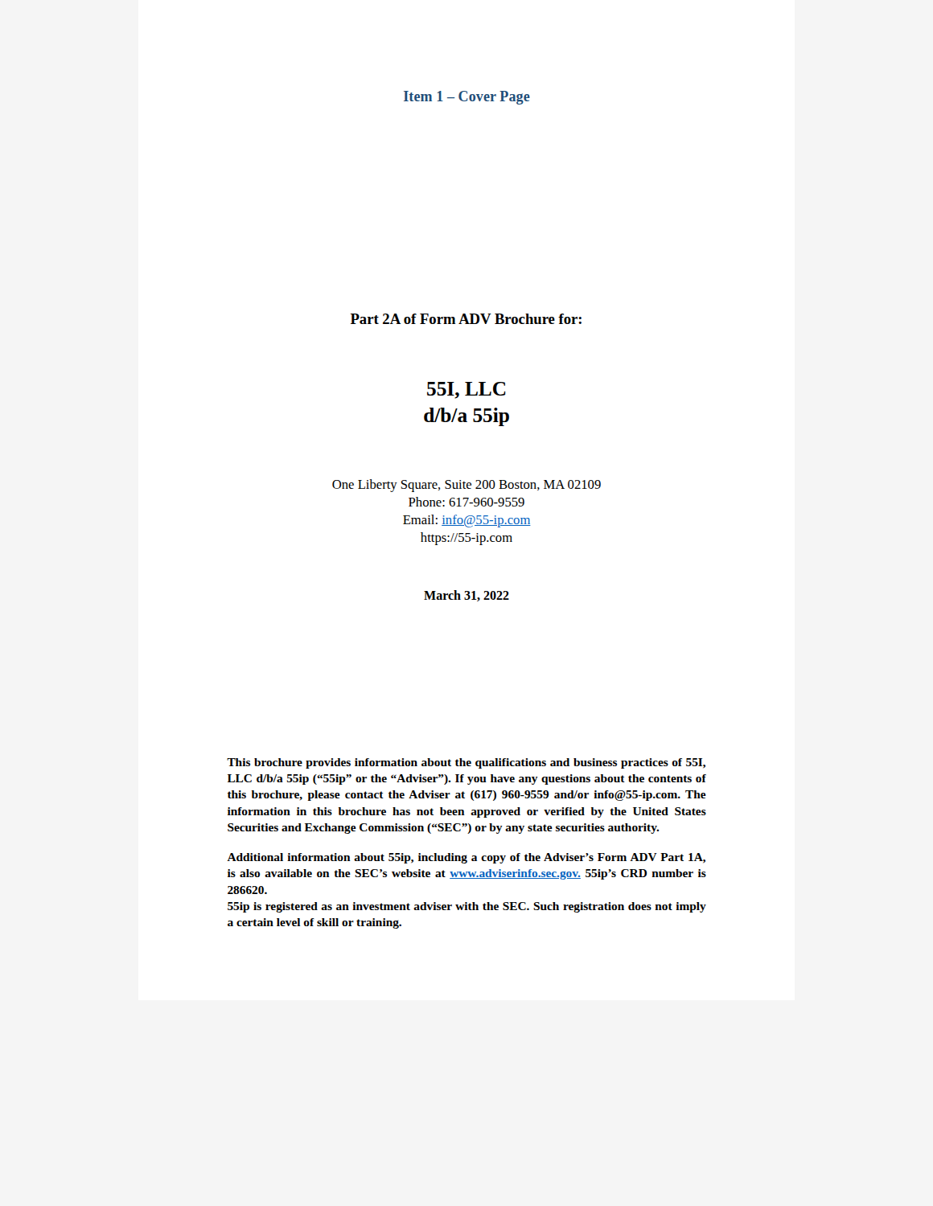Item 1 – Cover Page
Part 2A of Form ADV Brochure for:
55I, LLC
d/b/a 55ip
One Liberty Square, Suite 200 Boston, MA 02109
Phone: 617-960-9559
Email: info@55-ip.com
https://55-ip.com
March 31, 2022
This brochure provides information about the qualifications and business practices of 55I, LLC d/b/a 55ip (“55ip” or the “Adviser”). If you have any questions about the contents of this brochure, please contact the Adviser at (617) 960-9559 and/or info@55-ip.com. The information in this brochure has not been approved or verified by the United States Securities and Exchange Commission (“SEC”) or by any state securities authority.
Additional information about 55ip, including a copy of the Adviser’s Form ADV Part 1A, is also available on the SEC’s website at www.adviserinfo.sec.gov. 55ip’s CRD number is 286620.
55ip is registered as an investment adviser with the SEC. Such registration does not imply a certain level of skill or training.